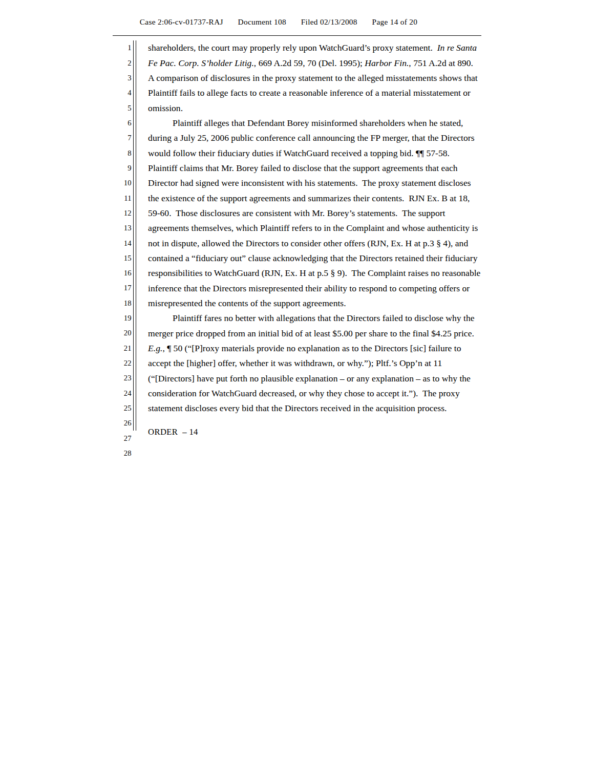Case 2:06-cv-01737-RAJ Document 108 Filed 02/13/2008 Page 14 of 20
1
2
3
4
5
6
7
8
9
10
11
12
13
14
15
16
17
18
19
20
21
22
23
24
25
26
27
28
shareholders, the court may properly rely upon WatchGuard’s proxy statement. In re Santa Fe Pac. Corp. S’holder Litig., 669 A.2d 59, 70 (Del. 1995); Harbor Fin., 751 A.2d at 890. A comparison of disclosures in the proxy statement to the alleged misstatements shows that Plaintiff fails to allege facts to create a reasonable inference of a material misstatement or omission.
Plaintiff alleges that Defendant Borey misinformed shareholders when he stated, during a July 25, 2006 public conference call announcing the FP merger, that the Directors would follow their fiduciary duties if WatchGuard received a topping bid. ¶¶ 57-58. Plaintiff claims that Mr. Borey failed to disclose that the support agreements that each Director had signed were inconsistent with his statements. The proxy statement discloses the existence of the support agreements and summarizes their contents. RJN Ex. B at 18, 59-60. Those disclosures are consistent with Mr. Borey’s statements. The support agreements themselves, which Plaintiff refers to in the Complaint and whose authenticity is not in dispute, allowed the Directors to consider other offers (RJN, Ex. H at p.3 § 4), and contained a “fiduciary out” clause acknowledging that the Directors retained their fiduciary responsibilities to WatchGuard (RJN, Ex. H at p.5 § 9). The Complaint raises no reasonable inference that the Directors misrepresented their ability to respond to competing offers or misrepresented the contents of the support agreements.
Plaintiff fares no better with allegations that the Directors failed to disclose why the merger price dropped from an initial bid of at least $5.00 per share to the final $4.25 price. E.g., ¶ 50 (“[P]roxy materials provide no explanation as to the Directors [sic] failure to accept the [higher] offer, whether it was withdrawn, or why.”); Pltf.’s Opp’n at 11 (“[Directors] have put forth no plausible explanation – or any explanation – as to why the consideration for WatchGuard decreased, or why they chose to accept it.”). The proxy statement discloses every bid that the Directors received in the acquisition process.
ORDER – 14